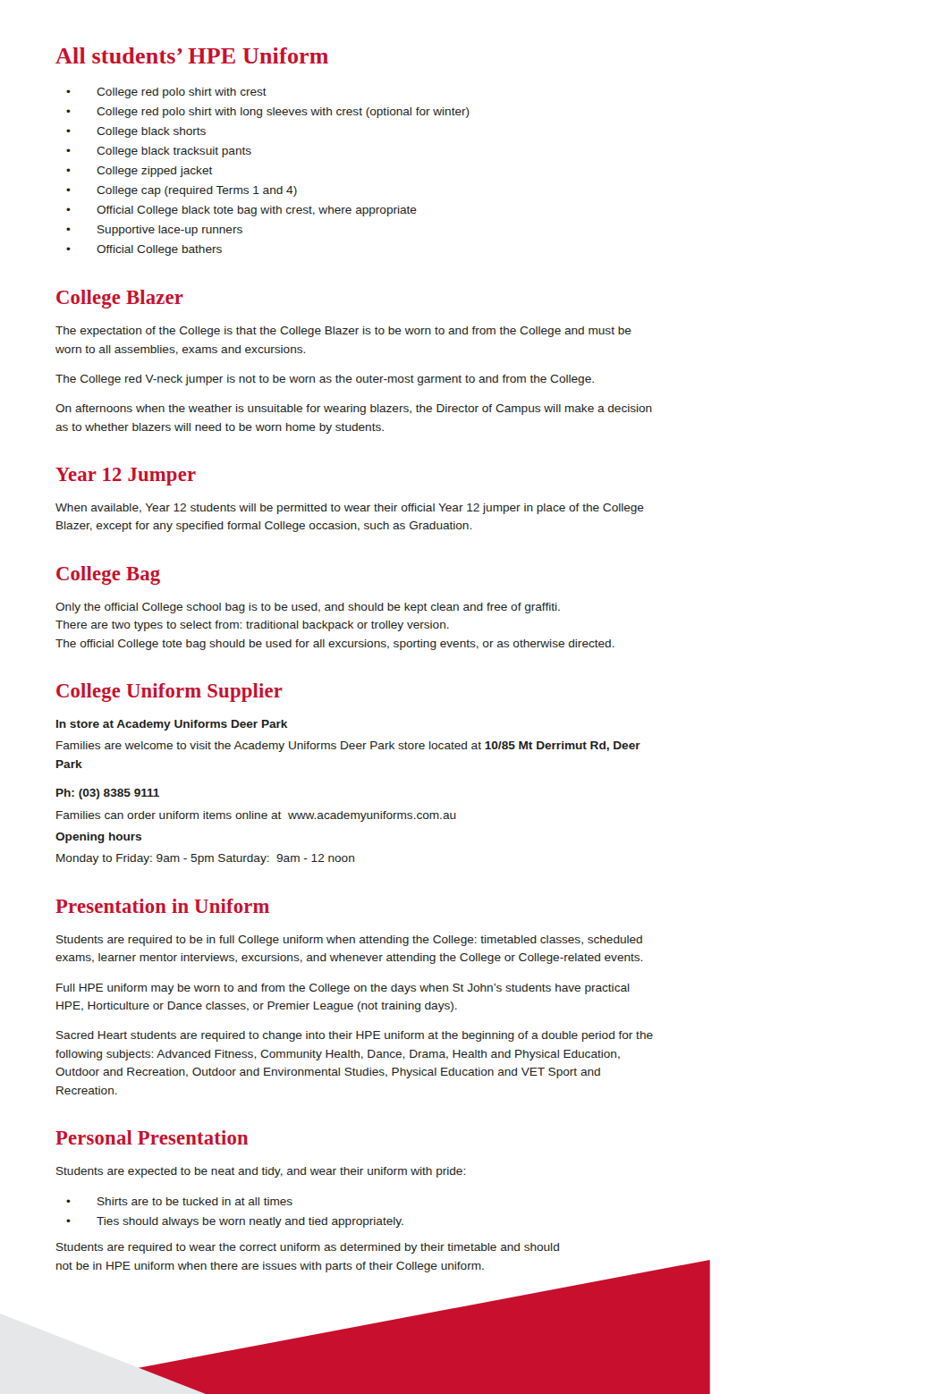All students’ HPE Uniform
College red polo shirt with crest
College red polo shirt with long sleeves with crest (optional for winter)
College black shorts
College black tracksuit pants
College zipped jacket
College cap (required Terms 1 and 4)
Official College black tote bag with crest, where appropriate
Supportive lace-up runners
Official College bathers
College Blazer
The expectation of the College is that the College Blazer is to be worn to and from the College and must be worn to all assemblies, exams and excursions.
The College red V-neck jumper is not to be worn as the outer-most garment to and from the College.
On afternoons when the weather is unsuitable for wearing blazers, the Director of Campus will make a decision as to whether blazers will need to be worn home by students.
Year 12 Jumper
When available, Year 12 students will be permitted to wear their official Year 12 jumper in place of the College Blazer, except for any specified formal College occasion, such as Graduation.
College Bag
Only the official College school bag is to be used, and should be kept clean and free of graffiti.
There are two types to select from: traditional backpack or trolley version.
The official College tote bag should be used for all excursions, sporting events, or as otherwise directed.
College Uniform Supplier
In store at Academy Uniforms Deer Park
Families are welcome to visit the Academy Uniforms Deer Park store located at 10/85 Mt Derrimut Rd, Deer Park
Ph: (03) 8385 9111
Families can order uniform items online at www.academyuniforms.com.au
Opening hours
Monday to Friday: 9am - 5pm Saturday: 9am - 12 noon
Presentation in Uniform
Students are required to be in full College uniform when attending the College: timetabled classes, scheduled exams, learner mentor interviews, excursions, and whenever attending the College or College-related events.
Full HPE uniform may be worn to and from the College on the days when St John’s students have practical HPE, Horticulture or Dance classes, or Premier League (not training days).
Sacred Heart students are required to change into their HPE uniform at the beginning of a double period for the following subjects: Advanced Fitness, Community Health, Dance, Drama, Health and Physical Education, Outdoor and Recreation, Outdoor and Environmental Studies, Physical Education and VET Sport and Recreation.
Personal Presentation
Students are expected to be neat and tidy, and wear their uniform with pride:
Shirts are to be tucked in at all times
Ties should always be worn neatly and tied appropriately.
Students are required to wear the correct uniform as determined by their timetable and should
not be in HPE uniform when there are issues with parts of their College uniform.